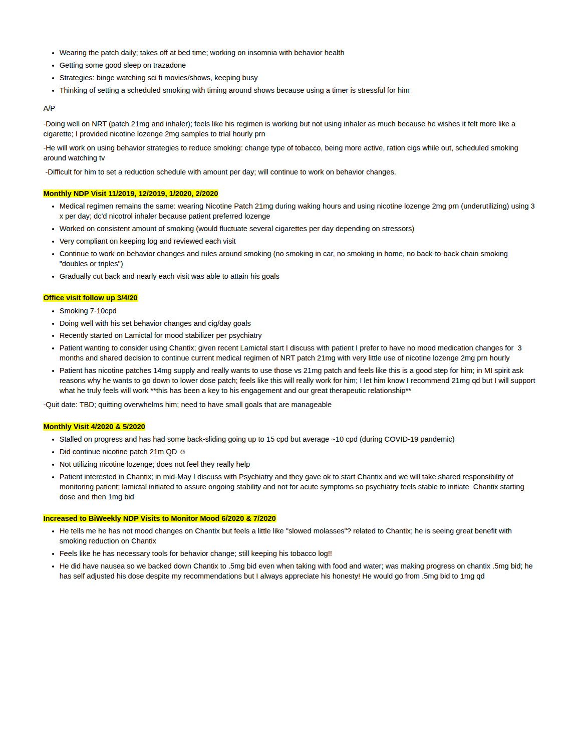Wearing the patch daily; takes off at bed time; working on insomnia with behavior health
Getting some good sleep on trazadone
Strategies: binge watching sci fi movies/shows, keeping busy
Thinking of setting a scheduled smoking with timing around shows because using a timer is stressful for him
A/P
-Doing well on NRT (patch 21mg and inhaler); feels like his regimen is working but not using inhaler as much because he wishes it felt more like a cigarette; I provided nicotine lozenge 2mg samples to trial hourly prn
-He will work on using behavior strategies to reduce smoking: change type of tobacco, being more active, ration cigs while out, scheduled smoking around watching tv
-Difficult for him to set a reduction schedule with amount per day; will continue to work on behavior changes.
Monthly NDP Visit 11/2019, 12/2019, 1/2020, 2/2020
Medical regimen remains the same: wearing Nicotine Patch 21mg during waking hours and using nicotine lozenge 2mg prn (underutilizing) using 3 x per day; dc'd nicotrol inhaler because patient preferred lozenge
Worked on consistent amount of smoking (would fluctuate several cigarettes per day depending on stressors)
Very compliant on keeping log and reviewed each visit
Continue to work on behavior changes and rules around smoking (no smoking in car, no smoking in home, no back-to-back chain smoking "doubles or triples")
Gradually cut back and nearly each visit was able to attain his goals
Office visit follow up 3/4/20
Smoking 7-10cpd
Doing well with his set behavior changes and cig/day goals
Recently started on Lamictal for mood stabilizer per psychiatry
Patient wanting to consider using Chantix; given recent Lamictal start I discuss with patient I prefer to have no mood medication changes for 3 months and shared decision to continue current medical regimen of NRT patch 21mg with very little use of nicotine lozenge 2mg prn hourly
Patient has nicotine patches 14mg supply and really wants to use those vs 21mg patch and feels like this is a good step for him; in MI spirit ask reasons why he wants to go down to lower dose patch; feels like this will really work for him; I let him know I recommend 21mg qd but I will support what he truly feels will work **this has been a key to his engagement and our great therapeutic relationship**
-Quit date: TBD; quitting overwhelms him; need to have small goals that are manageable
Monthly Visit 4/2020 & 5/2020
Stalled on progress and has had some back-sliding going up to 15 cpd but average ~10 cpd (during COVID-19 pandemic)
Did continue nicotine patch 21m QD ☺
Not utilizing nicotine lozenge; does not feel they really help
Patient interested in Chantix; in mid-May I discuss with Psychiatry and they gave ok to start Chantix and we will take shared responsibility of monitoring patient; lamictal initiated to assure ongoing stability and not for acute symptoms so psychiatry feels stable to initiate Chantix starting dose and then 1mg bid
Increased to BiWeekly NDP Visits to Monitor Mood 6/2020 & 7/2020
He tells me he has not mood changes on Chantix but feels a little like "slowed molasses"? related to Chantix; he is seeing great benefit with smoking reduction on Chantix
Feels like he has necessary tools for behavior change; still keeping his tobacco log!!
He did have nausea so we backed down Chantix to .5mg bid even when taking with food and water; was making progress on chantix .5mg bid; he has self adjusted his dose despite my recommendations but I always appreciate his honesty! He would go from .5mg bid to 1mg qd